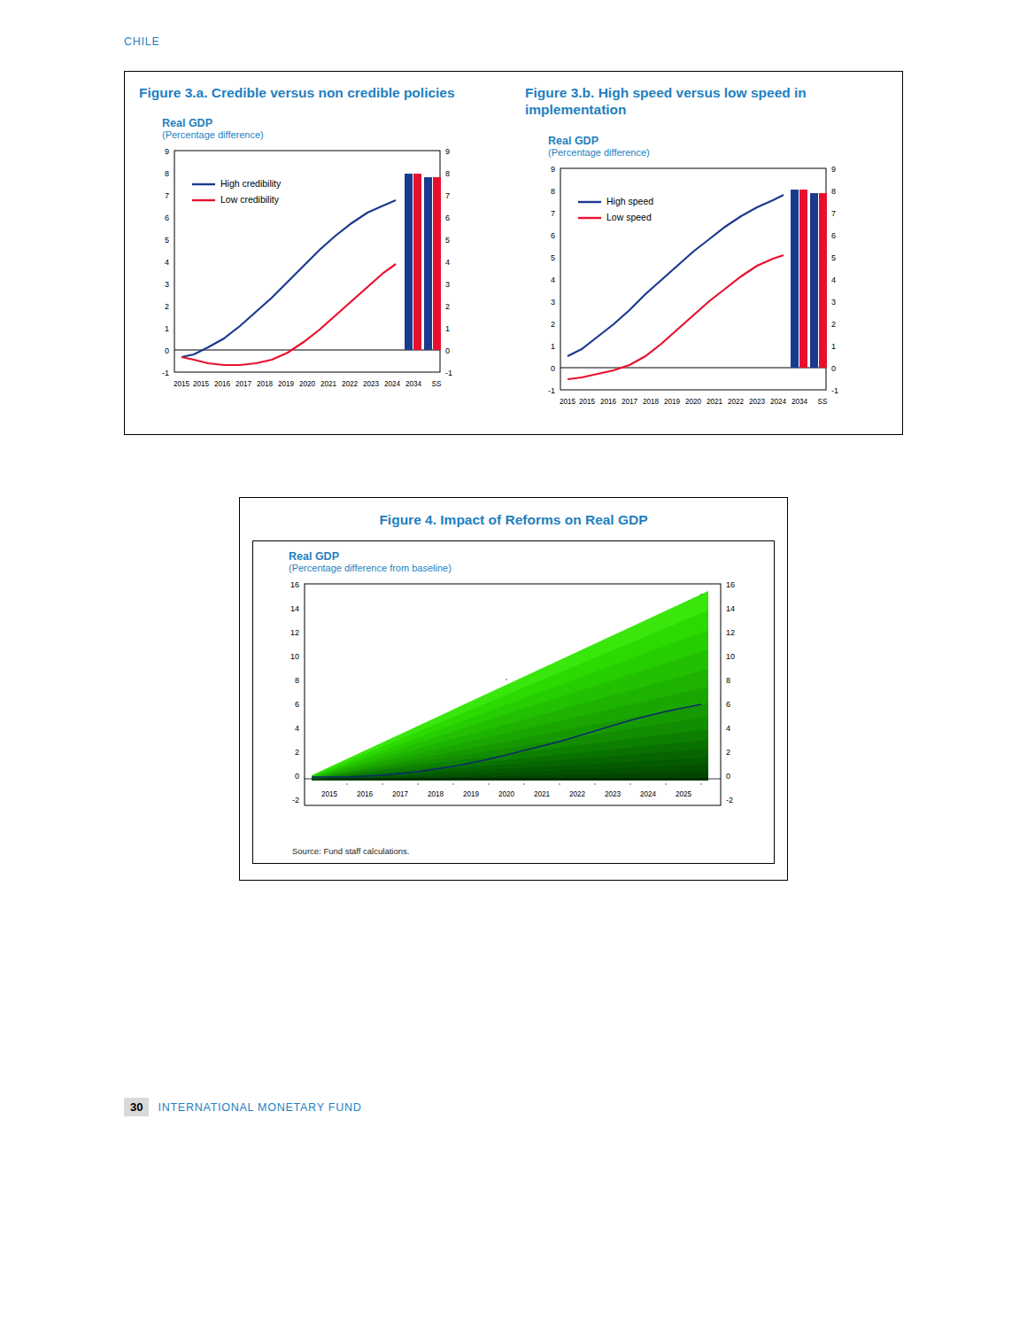CHILE
Figure 3.a. Credible versus non credible policies
Real GDP
(Percentage difference)
9 8 7 6 5 4 3 2 1 0 -1 9 8 7 6 5 4 3 2 1 0 -1 High credibility Low credibility 2015 2015 2016 2017 2018 2019 2020 2021 2022 2023 2024 2034 SS
Figure 3.b. High speed versus low speed in implementation
Real GDP
(Percentage difference)
9 8 7 6 5 4 3 2 1 0 -1 9 8 7 6 5 4 3 2 1 0 -1 High speed Low speed 2015 2015 2016 2017 2018 2019 2020 2021 2022 2023 2024 2034 SS
Figure 4. Impact of Reforms on Real GDP
Real GDP
(Percentage difference from baseline)
16 14 12 10 8 6 4 2 0 -2 16 14 12 10 8 6 4 2 0 -2 2015 2016 2017 2018 2019 2020 2021 2022 2023 2024 2025
Source: Fund staff calculations.
30 INTERNATIONAL MONETARY FUND